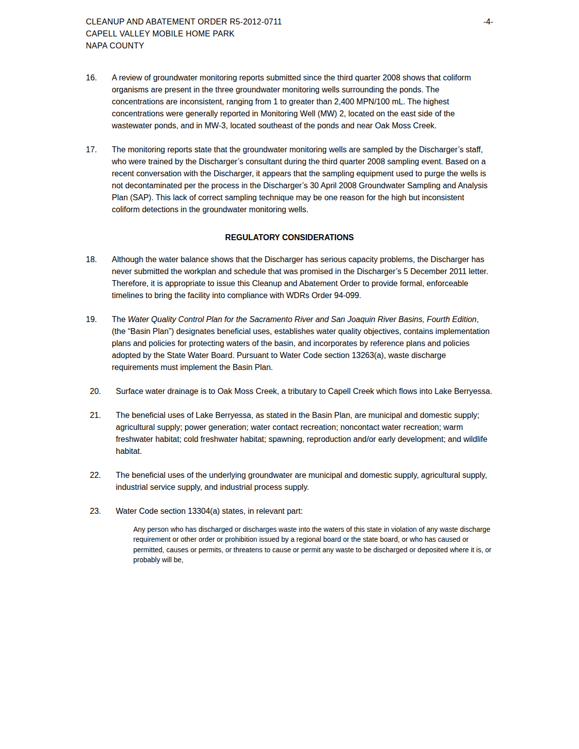Cleanup and Abatement Order R5-2012-0711
-4-
Capell Valley Mobile Home Park
Napa County
16. A review of groundwater monitoring reports submitted since the third quarter 2008 shows that coliform organisms are present in the three groundwater monitoring wells surrounding the ponds. The concentrations are inconsistent, ranging from 1 to greater than 2,400 MPN/100 mL. The highest concentrations were generally reported in Monitoring Well (MW) 2, located on the east side of the wastewater ponds, and in MW-3, located southeast of the ponds and near Oak Moss Creek.
17. The monitoring reports state that the groundwater monitoring wells are sampled by the Discharger’s staff, who were trained by the Discharger’s consultant during the third quarter 2008 sampling event. Based on a recent conversation with the Discharger, it appears that the sampling equipment used to purge the wells is not decontaminated per the process in the Discharger’s 30 April 2008 Groundwater Sampling and Analysis Plan (SAP). This lack of correct sampling technique may be one reason for the high but inconsistent coliform detections in the groundwater monitoring wells.
Regulatory Considerations
18. Although the water balance shows that the Discharger has serious capacity problems, the Discharger has never submitted the workplan and schedule that was promised in the Discharger’s 5 December 2011 letter. Therefore, it is appropriate to issue this Cleanup and Abatement Order to provide formal, enforceable timelines to bring the facility into compliance with WDRs Order 94-099.
19. The Water Quality Control Plan for the Sacramento River and San Joaquin River Basins, Fourth Edition, (the “Basin Plan”) designates beneficial uses, establishes water quality objectives, contains implementation plans and policies for protecting waters of the basin, and incorporates by reference plans and policies adopted by the State Water Board. Pursuant to Water Code section 13263(a), waste discharge requirements must implement the Basin Plan.
20. Surface water drainage is to Oak Moss Creek, a tributary to Capell Creek which flows into Lake Berryessa.
21. The beneficial uses of Lake Berryessa, as stated in the Basin Plan, are municipal and domestic supply; agricultural supply; power generation; water contact recreation; noncontact water recreation; warm freshwater habitat; cold freshwater habitat; spawning, reproduction and/or early development; and wildlife habitat.
22. The beneficial uses of the underlying groundwater are municipal and domestic supply, agricultural supply, industrial service supply, and industrial process supply.
23. Water Code section 13304(a) states, in relevant part:
Any person who has discharged or discharges waste into the waters of this state in violation of any waste discharge requirement or other order or prohibition issued by a regional board or the state board, or who has caused or permitted, causes or permits, or threatens to cause or permit any waste to be discharged or deposited where it is, or probably will be,